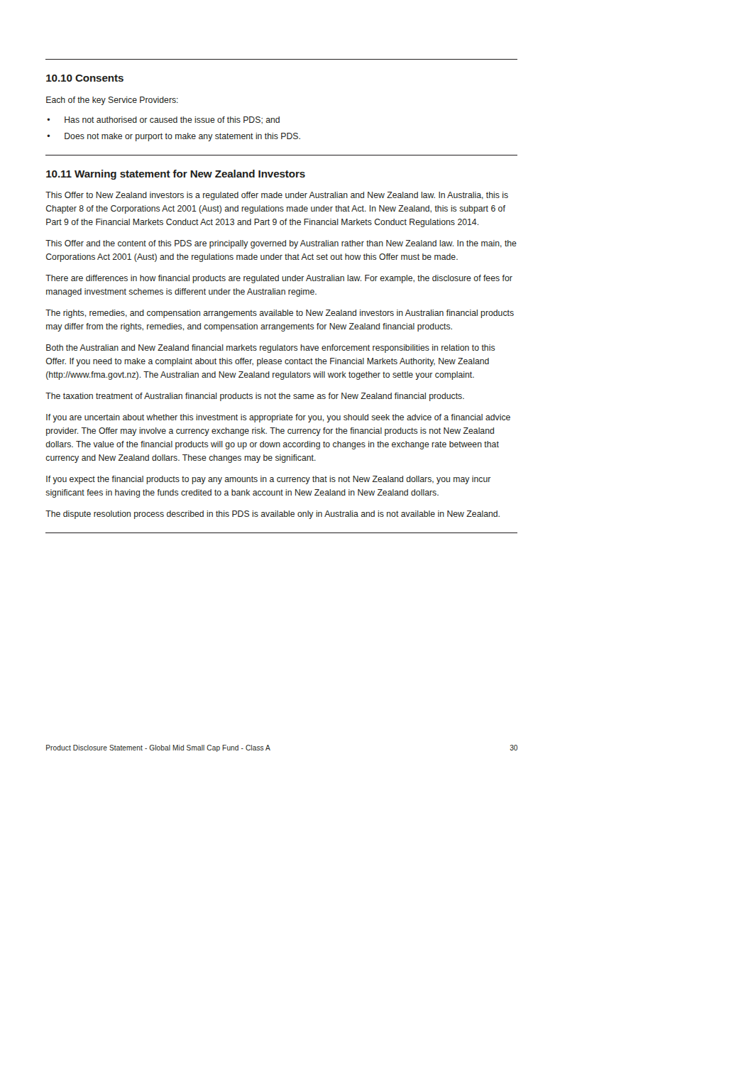10.10 Consents
Each of the key Service Providers:
Has not authorised or caused the issue of this PDS; and
Does not make or purport to make any statement in this PDS.
10.11 Warning statement for New Zealand Investors
This Offer to New Zealand investors is a regulated offer made under Australian and New Zealand law. In Australia, this is Chapter 8 of the Corporations Act 2001 (Aust) and regulations made under that Act. In New Zealand, this is subpart 6 of Part 9 of the Financial Markets Conduct Act 2013 and Part 9 of the Financial Markets Conduct Regulations 2014.
This Offer and the content of this PDS are principally governed by Australian rather than New Zealand law. In the main, the Corporations Act 2001 (Aust) and the regulations made under that Act set out how this Offer must be made.
There are differences in how financial products are regulated under Australian law. For example, the disclosure of fees for managed investment schemes is different under the Australian regime.
The rights, remedies, and compensation arrangements available to New Zealand investors in Australian financial products may differ from the rights, remedies, and compensation arrangements for New Zealand financial products.
Both the Australian and New Zealand financial markets regulators have enforcement responsibilities in relation to this Offer. If you need to make a complaint about this offer, please contact the Financial Markets Authority, New Zealand (http://www.fma.govt.nz). The Australian and New Zealand regulators will work together to settle your complaint.
The taxation treatment of Australian financial products is not the same as for New Zealand financial products.
If you are uncertain about whether this investment is appropriate for you, you should seek the advice of a financial advice provider. The Offer may involve a currency exchange risk. The currency for the financial products is not New Zealand dollars. The value of the financial products will go up or down according to changes in the exchange rate between that currency and New Zealand dollars. These changes may be significant.
If you expect the financial products to pay any amounts in a currency that is not New Zealand dollars, you may incur significant fees in having the funds credited to a bank account in New Zealand in New Zealand dollars.
The dispute resolution process described in this PDS is available only in Australia and is not available in New Zealand.
Product Disclosure Statement - Global Mid Small Cap Fund - Class A
30